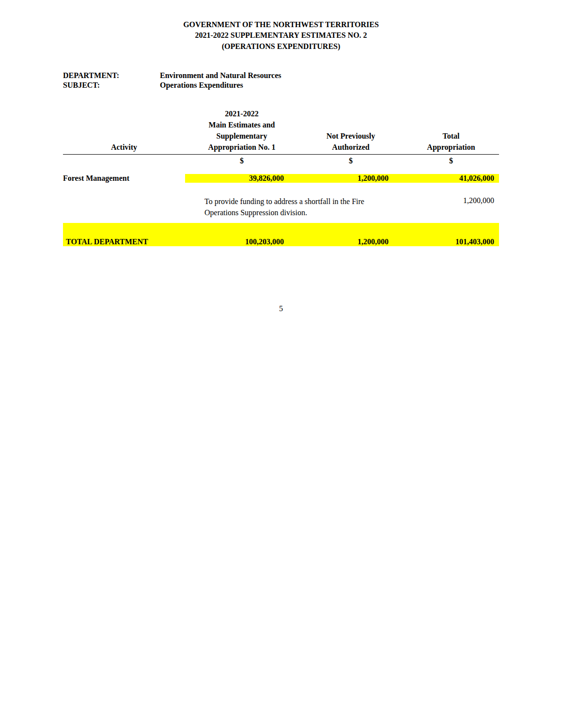GOVERNMENT OF THE NORTHWEST TERRITORIES
2021-2022 SUPPLEMENTARY ESTIMATES NO. 2
(OPERATIONS EXPENDITURES)
DEPARTMENT:
Environment and Natural Resources
SUBJECT:
Operations Expenditures
| | 2021-2022 | | |
| | Main Estimates and | | |
| | Supplementary | Not Previously | Total |
| Activity | Appropriation No. 1 | Authorized | Appropriation |
| | $ | $ | $ |
| Forest Management | 39,826,000 | 1,200,000 | 41,026,000 |
| | To provide funding to address a shortfall in the Fire Operations Suppression division. | 1,200,000 |
| TOTAL DEPARTMENT | 100,203,000 | 1,200,000 | 101,403,000 |
5